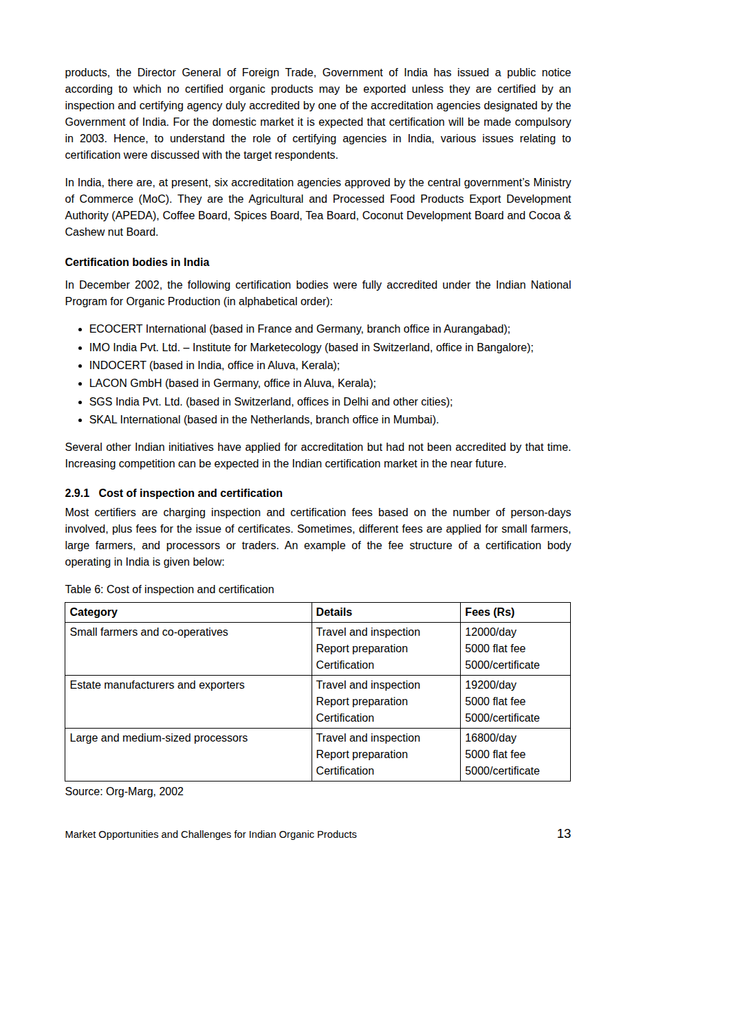products, the Director General of Foreign Trade, Government of India has issued a public notice according to which no certified organic products may be exported unless they are certified by an inspection and certifying agency duly accredited by one of the accreditation agencies designated by the Government of India. For the domestic market it is expected that certification will be made compulsory in 2003. Hence, to understand the role of certifying agencies in India, various issues relating to certification were discussed with the target respondents.
In India, there are, at present, six accreditation agencies approved by the central government’s Ministry of Commerce (MoC). They are the Agricultural and Processed Food Products Export Development Authority (APEDA), Coffee Board, Spices Board, Tea Board, Coconut Development Board and Cocoa & Cashew nut Board.
Certification bodies in India
In December 2002, the following certification bodies were fully accredited under the Indian National Program for Organic Production (in alphabetical order):
ECOCERT International (based in France and Germany, branch office in Aurangabad);
IMO India Pvt. Ltd. – Institute for Marketecology (based in Switzerland, office in Bangalore);
INDOCERT (based in India, office in Aluva, Kerala);
LACON GmbH (based in Germany, office in Aluva, Kerala);
SGS India Pvt. Ltd. (based in Switzerland, offices in Delhi and other cities);
SKAL International (based in the Netherlands, branch office in Mumbai).
Several other Indian initiatives have applied for accreditation but had not been accredited by that time. Increasing competition can be expected in the Indian certification market in the near future.
2.9.1 Cost of inspection and certification
Most certifiers are charging inspection and certification fees based on the number of person-days involved, plus fees for the issue of certificates. Sometimes, different fees are applied for small farmers, large farmers, and processors or traders. An example of the fee structure of a certification body operating in India is given below:
Table 6: Cost of inspection and certification
| Category | Details | Fees (Rs) |
| --- | --- | --- |
| Small farmers and co-operatives | Travel and inspection Report preparation Certification | 12000/day 5000 flat fee 5000/certificate |
| Estate manufacturers and exporters | Travel and inspection Report preparation Certification | 19200/day 5000 flat fee 5000/certificate |
| Large and medium-sized processors | Travel and inspection Report preparation Certification | 16800/day 5000 flat fee 5000/certificate |
Source: Org-Marg, 2002
Market Opportunities and Challenges for Indian Organic Products 13